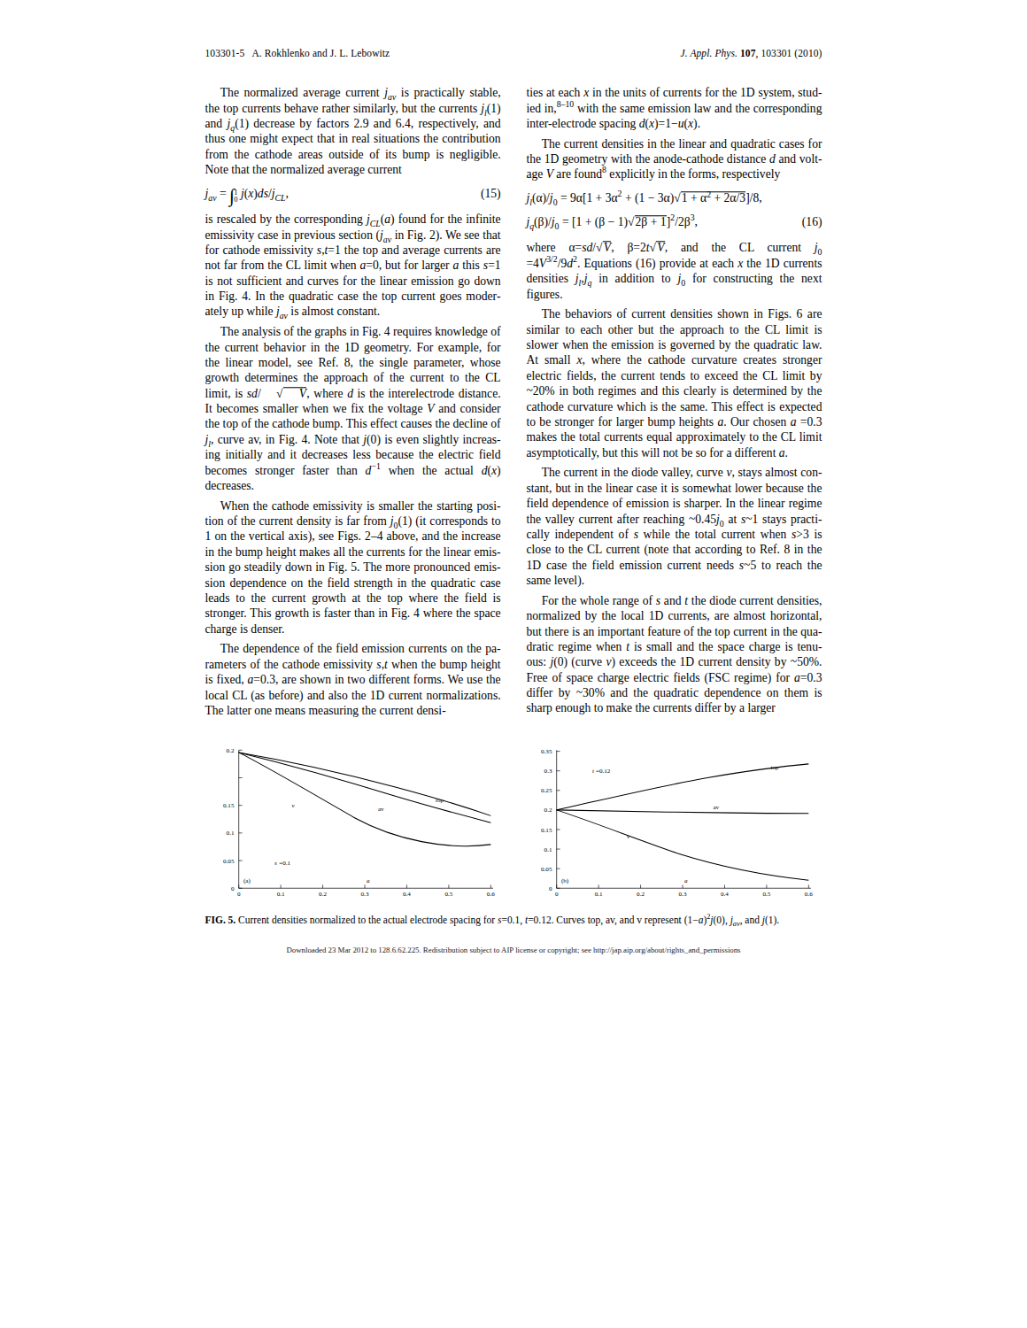103301-5 A. Rokhlenko and J. L. Lebowitz
J. Appl. Phys. 107, 103301 (2010)
The normalized average current jav is practically stable, the top currents behave rather similarly, but the currents jl(1) and jq(1) decrease by factors 2.9 and 6.4, respectively, and thus one might expect that in real situations the contribution from the cathode areas outside of its bump is negligible. Note that the normalized average current
jav = ∫10 j(x)ds/jCL,
(15)
is rescaled by the corresponding jCL(a) found for the infinite emissivity case in previous section (jav in Fig. 2). We see that for cathode emissivity s,t=1 the top and average currents are not far from the CL limit when a=0, but for larger a this s=1 is not sufficient and curves for the linear emission go down in Fig. 4. In the quadratic case the top current goes moderately up while jav is almost constant.
The analysis of the graphs in Fig. 4 requires knowledge of the current behavior in the 1D geometry. For example, for the linear model, see Ref. 8, the single parameter, whose growth determines the approach of the current to the CL limit, is sd/√V, where d is the interelectrode distance. It becomes smaller when we fix the voltage V and consider the top of the cathode bump. This effect causes the decline of jl, curve av, in Fig. 4. Note that j(0) is even slightly increasing initially and it decreases less because the electric field becomes stronger faster than d−1 when the actual d(x) decreases.
When the cathode emissivity is smaller the starting position of the current density is far from j0(1) (it corresponds to 1 on the vertical axis), see Figs. 2–4 above, and the increase in the bump height makes all the currents for the linear emission go steadily down in Fig. 5. The more pronounced emission dependence on the field strength in the quadratic case leads to the current growth at the top where the field is stronger. This growth is faster than in Fig. 4 where the space charge is denser.
The dependence of the field emission currents on the parameters of the cathode emissivity s,t when the bump height is fixed, a=0.3, are shown in two different forms. We use the local CL (as before) and also the 1D current normalizations. The latter one means measuring the current densi-
ties at each x in the units of currents for the 1D system, studied in,8–10 with the same emission law and the corresponding inter-electrode spacing d(x)=1−u(x).
The current densities in the linear and quadratic cases for the 1D geometry with the anode-cathode distance d and voltage V are found8 explicitly in the forms, respectively
jl(α)/j0 = 9α[1 + 3α2 + (1 − 3α)√1 + α2 + 2α/3]/8,
jq(β)/j0 = [1 + (β − 1)√2β + 1]2/2β3,
(16)
where α=sd/√V, β=2t√V, and the CL current j0 =4V3/2/9d2. Equations (16) provide at each x the 1D currents densities jl,jq in addition to j0 for constructing the next figures.
The behaviors of current densities shown in Figs. 6 are similar to each other but the approach to the CL limit is slower when the emission is governed by the quadratic law. At small x, where the cathode curvature creates stronger electric fields, the current tends to exceed the CL limit by ~20% in both regimes and this clearly is determined by the cathode curvature which is the same. This effect is expected to be stronger for larger bump heights a. Our chosen a =0.3 makes the total currents equal approximately to the CL limit asymptotically, but this will not be so for a different a.
The current in the diode valley, curve v, stays almost constant, but in the linear case it is somewhat lower because the field dependence of emission is sharper. In the linear regime the valley current after reaching ~0.45j0 at s~1 stays practically independent of s while the total current when s>3 is close to the CL current (note that according to Ref. 8 in the 1D case the field emission current needs s~5 to reach the same level).
For the whole range of s and t the diode current densities, normalized by the local 1D currents, are almost horizontal, but there is an important feature of the top current in the quadratic regime when t is small and the space charge is tenuous: j(0) (curve v) exceeds the 1D current density by ~50%. Free of space charge electric fields (FSC regime) for a=0.3 differ by ~30% and the quadratic dependence on them is sharp enough to make the currents differ by a larger
0 0.05 0.1 0.15 0.2 0 0.1 0.2 0.3 0.4 0.5 0.6 v av top s =0.1 (a) a
0 0.05 0.1 0.15 0.2 0.25 0.3 0.35 0 0.1 0.2 0.3 0.4 0.5 0.6 t =0.12 top av v (b) a
FIG. 5. Current densities normalized to the actual electrode spacing for s=0.1, t=0.12. Curves top, av, and v represent (1−a)2j(0), jav, and j(1).
Downloaded 23 Mar 2012 to 128.6.62.225. Redistribution subject to AIP license or copyright; see http://jap.aip.org/about/rights_and_permissions